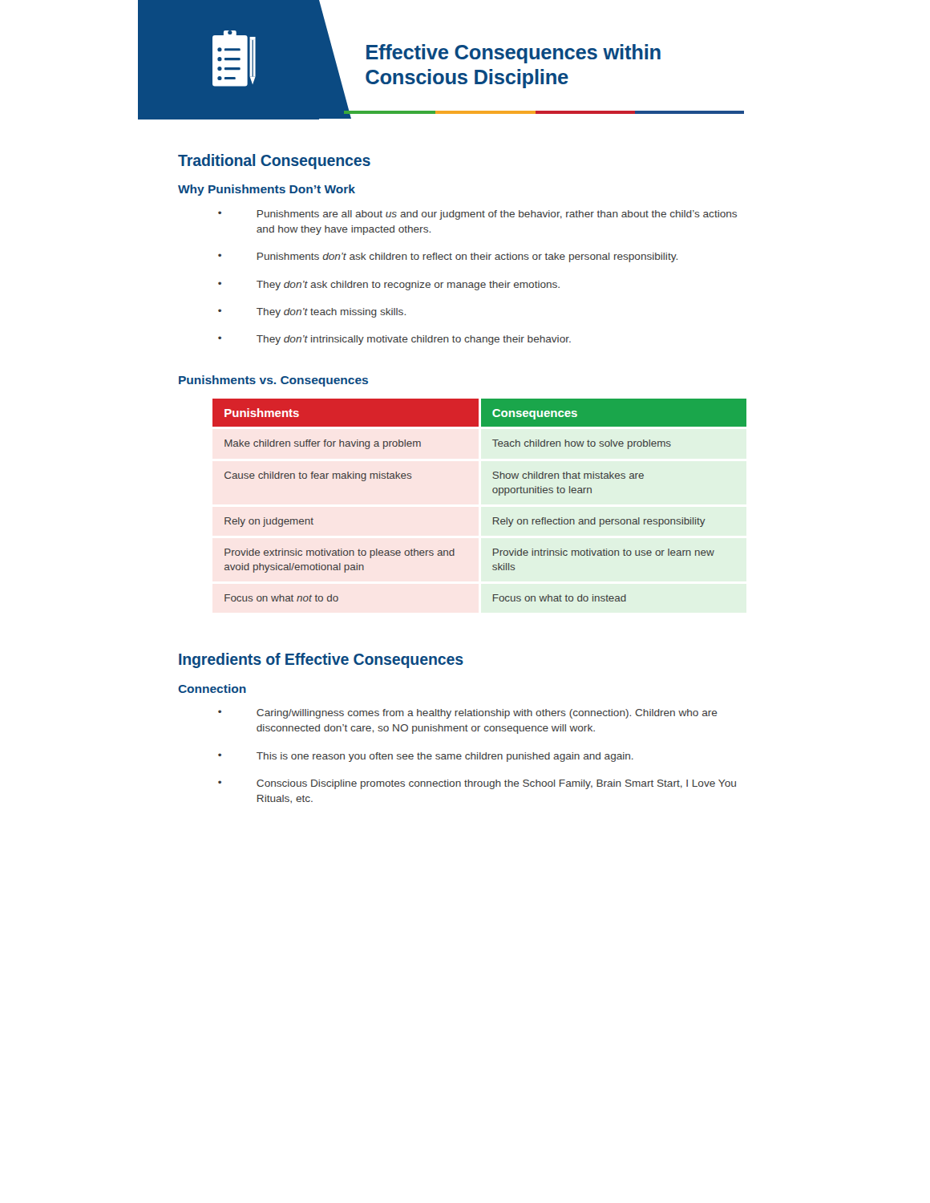Effective Consequences within
Conscious Discipline
Traditional Consequences
Why Punishments Don’t Work
Punishments are all about us and our judgment of the behavior, rather than about the child’s actions and how they have impacted others.
Punishments don’t ask children to reflect on their actions or take personal responsibility.
They don’t ask children to recognize or manage their emotions.
They don’t teach missing skills.
They don’t intrinsically motivate children to change their behavior.
Punishments vs. Consequences
| Punishments | Consequences |
| --- | --- |
| Make children suffer for having a problem | Teach children how to solve problems |
| Cause children to fear making mistakes | Show children that mistakes are opportunities to learn |
| Rely on judgement | Rely on reflection and personal responsibility |
| Provide extrinsic motivation to please others and avoid physical/emotional pain | Provide intrinsic motivation to use or learn new skills |
| Focus on what not to do | Focus on what to do instead |
Ingredients of Effective Consequences
Connection
Caring/willingness comes from a healthy relationship with others (connection). Children who are disconnected don’t care, so NO punishment or consequence will work.
This is one reason you often see the same children punished again and again.
Conscious Discipline promotes connection through the School Family, Brain Smart Start, I Love You Rituals, etc.